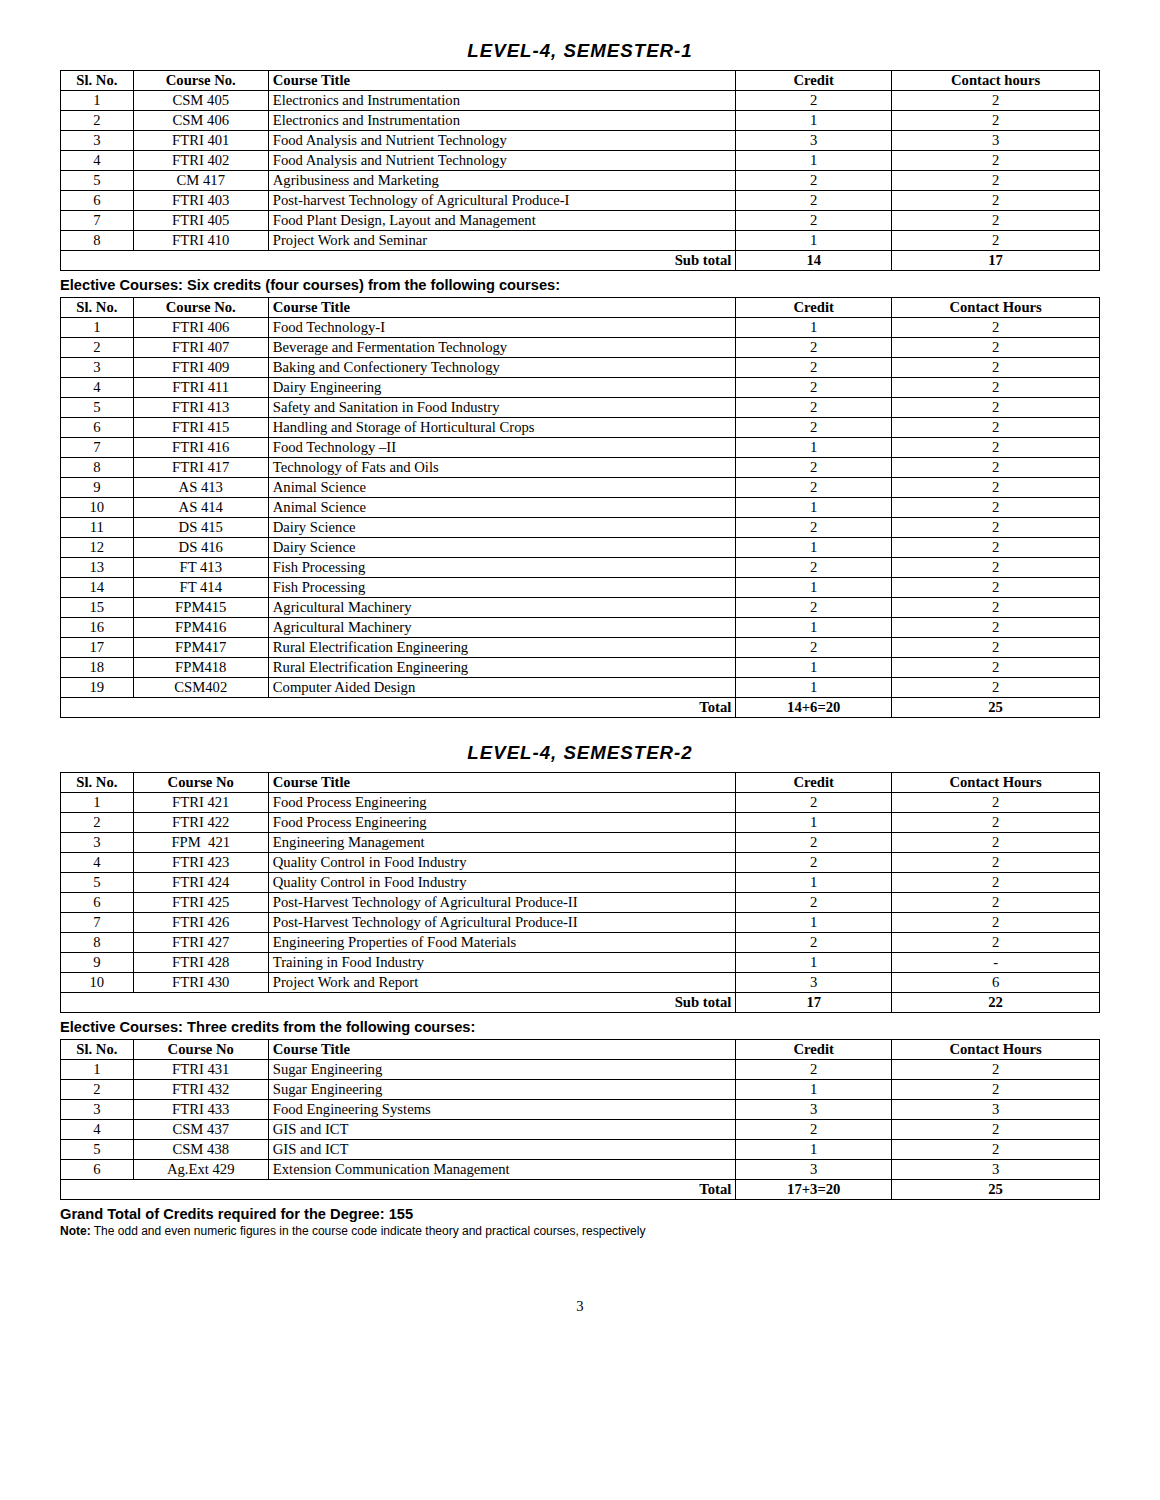LEVEL-4, SEMESTER-1
| Sl. No. | Course No. | Course Title | Credit | Contact hours |
| --- | --- | --- | --- | --- |
| 1 | CSM 405 | Electronics and Instrumentation | 2 | 2 |
| 2 | CSM 406 | Electronics and Instrumentation | 1 | 2 |
| 3 | FTRI 401 | Food Analysis and Nutrient Technology | 3 | 3 |
| 4 | FTRI 402 | Food Analysis and Nutrient Technology | 1 | 2 |
| 5 | CM 417 | Agribusiness and Marketing | 2 | 2 |
| 6 | FTRI 403 | Post-harvest Technology of Agricultural Produce-I | 2 | 2 |
| 7 | FTRI 405 | Food Plant Design, Layout and Management | 2 | 2 |
| 8 | FTRI 410 | Project Work and Seminar | 1 | 2 |
| Sub total | 14 | 17 |
Elective Courses: Six credits (four courses) from the following courses:
| Sl. No. | Course No. | Course Title | Credit | Contact Hours |
| --- | --- | --- | --- | --- |
| 1 | FTRI 406 | Food Technology-I | 1 | 2 |
| 2 | FTRI 407 | Beverage and Fermentation Technology | 2 | 2 |
| 3 | FTRI 409 | Baking and Confectionery Technology | 2 | 2 |
| 4 | FTRI 411 | Dairy Engineering | 2 | 2 |
| 5 | FTRI 413 | Safety and Sanitation in Food Industry | 2 | 2 |
| 6 | FTRI 415 | Handling and Storage of Horticultural Crops | 2 | 2 |
| 7 | FTRI 416 | Food Technology –II | 1 | 2 |
| 8 | FTRI 417 | Technology of Fats and Oils | 2 | 2 |
| 9 | AS 413 | Animal Science | 2 | 2 |
| 10 | AS 414 | Animal Science | 1 | 2 |
| 11 | DS 415 | Dairy Science | 2 | 2 |
| 12 | DS 416 | Dairy Science | 1 | 2 |
| 13 | FT 413 | Fish Processing | 2 | 2 |
| 14 | FT 414 | Fish Processing | 1 | 2 |
| 15 | FPM415 | Agricultural Machinery | 2 | 2 |
| 16 | FPM416 | Agricultural Machinery | 1 | 2 |
| 17 | FPM417 | Rural Electrification Engineering | 2 | 2 |
| 18 | FPM418 | Rural Electrification Engineering | 1 | 2 |
| 19 | CSM402 | Computer Aided Design | 1 | 2 |
| Total | 14+6=20 | 25 |
LEVEL-4, SEMESTER-2
| Sl. No. | Course No | Course Title | Credit | Contact Hours |
| --- | --- | --- | --- | --- |
| 1 | FTRI 421 | Food Process Engineering | 2 | 2 |
| 2 | FTRI 422 | Food Process Engineering | 1 | 2 |
| 3 | FPM 421 | Engineering Management | 2 | 2 |
| 4 | FTRI 423 | Quality Control in Food Industry | 2 | 2 |
| 5 | FTRI 424 | Quality Control in Food Industry | 1 | 2 |
| 6 | FTRI 425 | Post-Harvest Technology of Agricultural Produce-II | 2 | 2 |
| 7 | FTRI 426 | Post-Harvest Technology of Agricultural Produce-II | 1 | 2 |
| 8 | FTRI 427 | Engineering Properties of Food Materials | 2 | 2 |
| 9 | FTRI 428 | Training in Food Industry | 1 | - |
| 10 | FTRI 430 | Project Work and Report | 3 | 6 |
| Sub total | 17 | 22 |
Elective Courses: Three credits from the following courses:
| Sl. No. | Course No | Course Title | Credit | Contact Hours |
| --- | --- | --- | --- | --- |
| 1 | FTRI 431 | Sugar Engineering | 2 | 2 |
| 2 | FTRI 432 | Sugar Engineering | 1 | 2 |
| 3 | FTRI 433 | Food Engineering Systems | 3 | 3 |
| 4 | CSM 437 | GIS and ICT | 2 | 2 |
| 5 | CSM 438 | GIS and ICT | 1 | 2 |
| 6 | Ag.Ext 429 | Extension Communication Management | 3 | 3 |
| Total | 17+3=20 | 25 |
Grand Total of Credits required for the Degree: 155
Note: The odd and even numeric figures in the course code indicate theory and practical courses, respectively
3